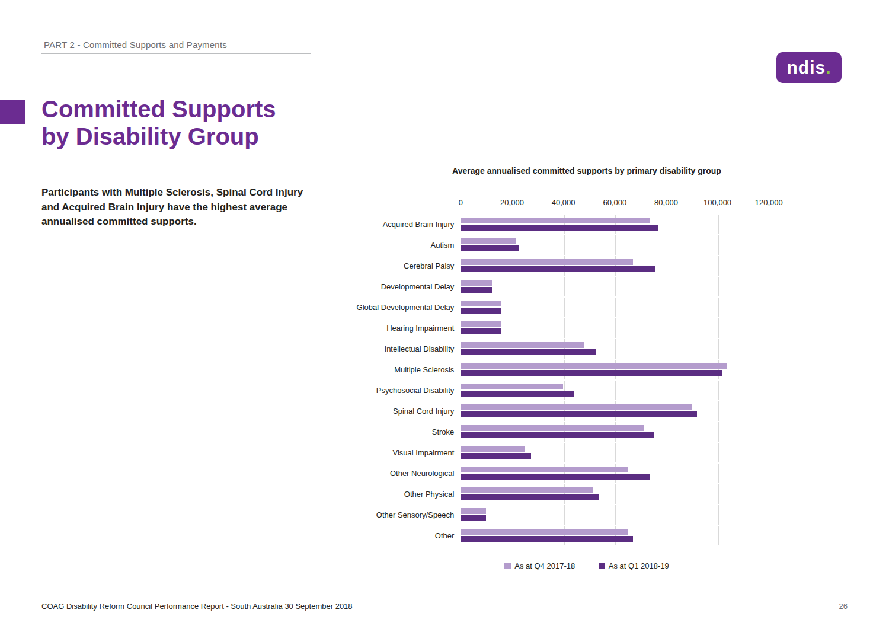PART 2 - Committed Supports and Payments
ndis.
Committed Supports
by Disability Group
Participants with Multiple Sclerosis, Spinal Cord Injury and Acquired Brain Injury have the highest average annualised committed supports.
Average annualised committed supports by primary disability group
| | 0 20,000 40,000 60,000 80,000 100,000 120,000 |
| Acquired Brain Injury | |
| Autism | |
| Cerebral Palsy | |
| Developmental Delay | |
| Global Developmental Delay | |
| Hearing Impairment | |
| Intellectual Disability | |
| Multiple Sclerosis | |
| Psychosocial Disability | |
| Spinal Cord Injury | |
| Stroke | |
| Visual Impairment | |
| Other Neurological | |
| Other Physical | |
| Other Sensory/Speech | |
| Other | |
As at Q4 2017-18 As at Q1 2018-19
COAG Disability Reform Council Performance Report - South Australia 30 September 2018 26